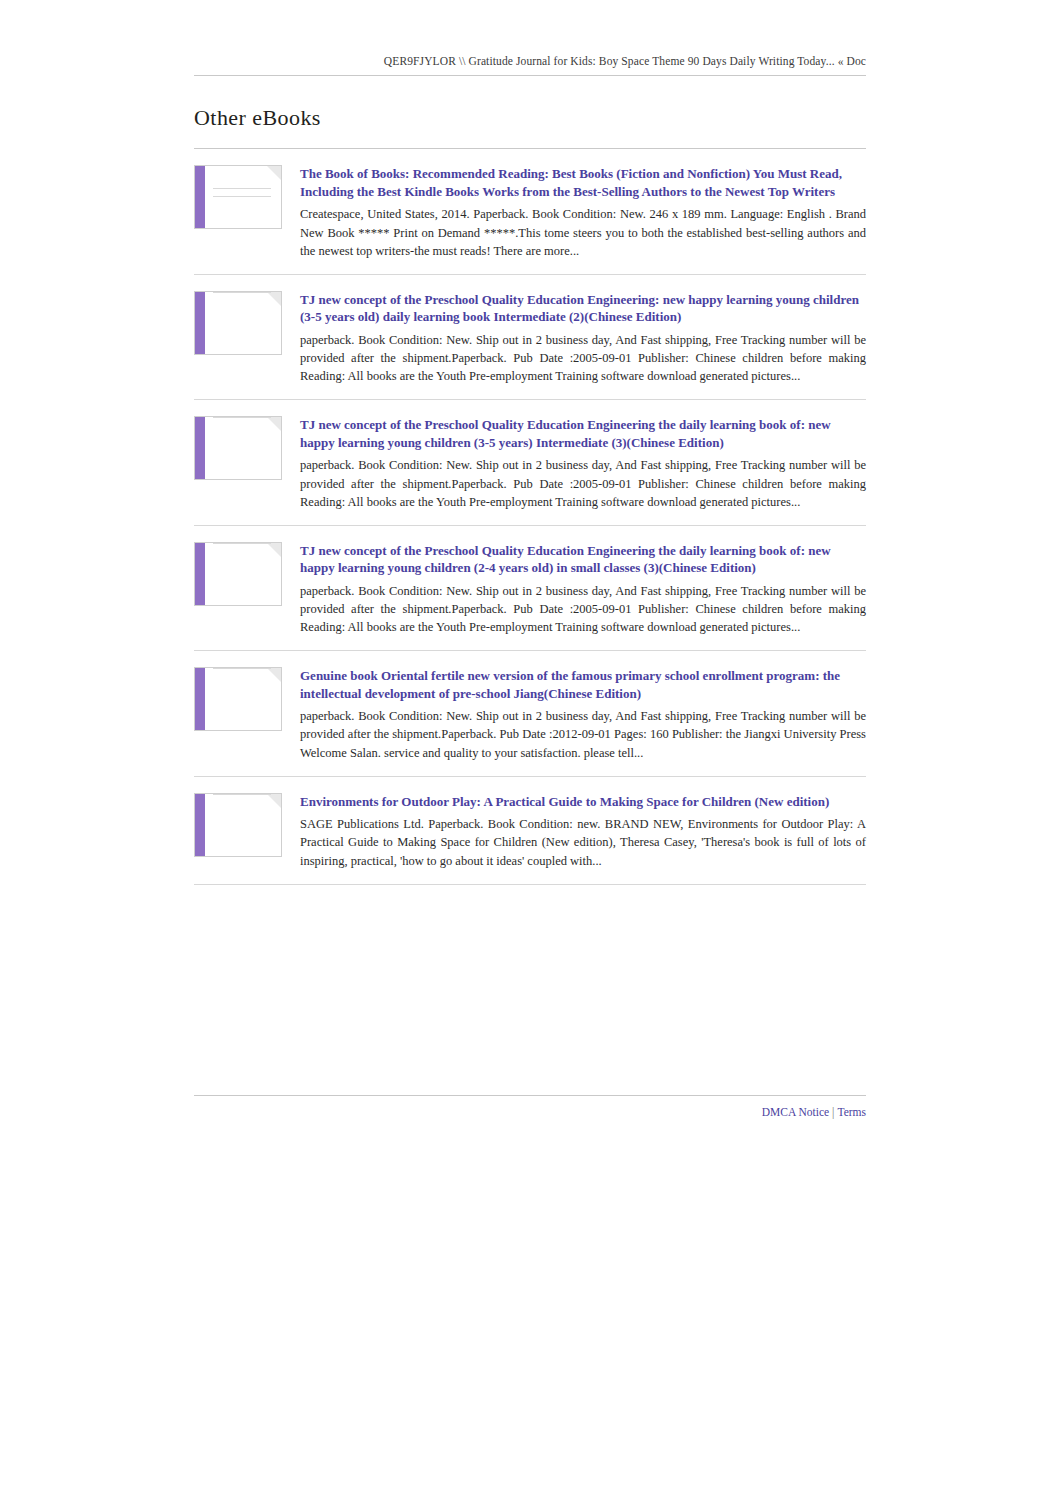QER9FJYLOR \\ Gratitude Journal for Kids: Boy Space Theme 90 Days Daily Writing Today... « Doc
Other eBooks
The Book of Books: Recommended Reading: Best Books (Fiction and Nonfiction) You Must Read, Including the Best Kindle Books Works from the Best-Selling Authors to the Newest Top Writers
Createspace, United States, 2014. Paperback. Book Condition: New. 246 x 189 mm. Language: English . Brand New Book ***** Print on Demand *****.This tome steers you to both the established best-selling authors and the newest top writers-the must reads! There are more...
TJ new concept of the Preschool Quality Education Engineering: new happy learning young children (3-5 years old) daily learning book Intermediate (2)(Chinese Edition)
paperback. Book Condition: New. Ship out in 2 business day, And Fast shipping, Free Tracking number will be provided after the shipment.Paperback. Pub Date :2005-09-01 Publisher: Chinese children before making Reading: All books are the Youth Pre-employment Training software download generated pictures...
TJ new concept of the Preschool Quality Education Engineering the daily learning book of: new happy learning young children (3-5 years) Intermediate (3)(Chinese Edition)
paperback. Book Condition: New. Ship out in 2 business day, And Fast shipping, Free Tracking number will be provided after the shipment.Paperback. Pub Date :2005-09-01 Publisher: Chinese children before making Reading: All books are the Youth Pre-employment Training software download generated pictures...
TJ new concept of the Preschool Quality Education Engineering the daily learning book of: new happy learning young children (2-4 years old) in small classes (3)(Chinese Edition)
paperback. Book Condition: New. Ship out in 2 business day, And Fast shipping, Free Tracking number will be provided after the shipment.Paperback. Pub Date :2005-09-01 Publisher: Chinese children before making Reading: All books are the Youth Pre-employment Training software download generated pictures...
Genuine book Oriental fertile new version of the famous primary school enrollment program: the intellectual development of pre-school Jiang(Chinese Edition)
paperback. Book Condition: New. Ship out in 2 business day, And Fast shipping, Free Tracking number will be provided after the shipment.Paperback. Pub Date :2012-09-01 Pages: 160 Publisher: the Jiangxi University Press Welcome Salan. service and quality to your satisfaction. please tell...
Environments for Outdoor Play: A Practical Guide to Making Space for Children (New edition)
SAGE Publications Ltd. Paperback. Book Condition: new. BRAND NEW, Environments for Outdoor Play: A Practical Guide to Making Space for Children (New edition), Theresa Casey, 'Theresa's book is full of lots of inspiring, practical, 'how to go about it ideas' coupled with...
DMCA Notice|Terms